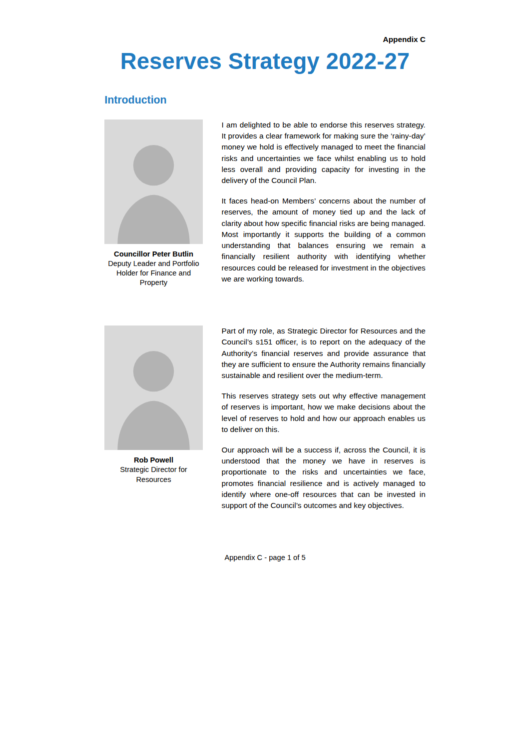Appendix C
Reserves Strategy 2022-27
Introduction
Councillor Peter Butlin
Deputy Leader and Portfolio Holder for Finance and Property
I am delighted to be able to endorse this reserves strategy. It provides a clear framework for making sure the ‘rainy-day’ money we hold is effectively managed to meet the financial risks and uncertainties we face whilst enabling us to hold less overall and providing capacity for investing in the delivery of the Council Plan.
It faces head-on Members’ concerns about the number of reserves, the amount of money tied up and the lack of clarity about how specific financial risks are being managed. Most importantly it supports the building of a common understanding that balances ensuring we remain a financially resilient authority with identifying whether resources could be released for investment in the objectives we are working towards.
Rob Powell
Strategic Director for Resources
Part of my role, as Strategic Director for Resources and the Council’s s151 officer, is to report on the adequacy of the Authority’s financial reserves and provide assurance that they are sufficient to ensure the Authority remains financially sustainable and resilient over the medium-term.
This reserves strategy sets out why effective management of reserves is important, how we make decisions about the level of reserves to hold and how our approach enables us to deliver on this.
Our approach will be a success if, across the Council, it is understood that the money we have in reserves is proportionate to the risks and uncertainties we face, promotes financial resilience and is actively managed to identify where one-off resources that can be invested in support of the Council’s outcomes and key objectives.
Appendix C - page 1 of 5